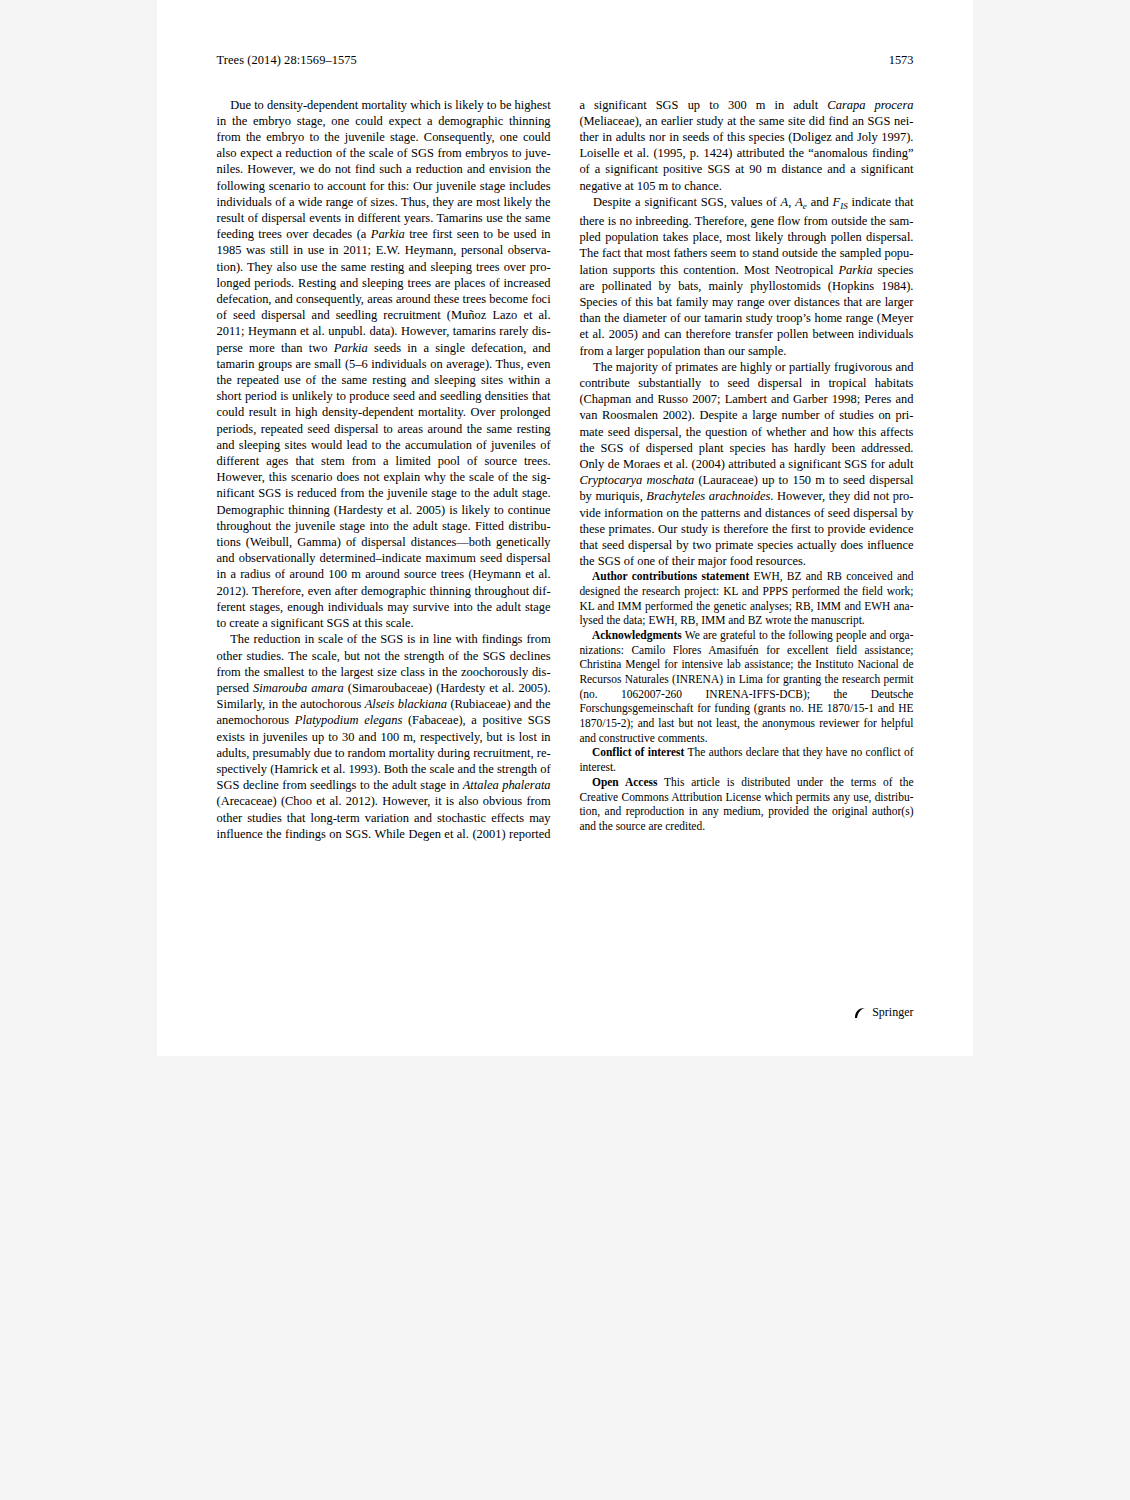Trees (2014) 28:1569–1575
1573
Due to density-dependent mortality which is likely to be highest in the embryo stage, one could expect a demographic thinning from the embryo to the juvenile stage. Consequently, one could also expect a reduction of the scale of SGS from embryos to juveniles. However, we do not find such a reduction and envision the following scenario to account for this: Our juvenile stage includes individuals of a wide range of sizes. Thus, they are most likely the result of dispersal events in different years. Tamarins use the same feeding trees over decades (a Parkia tree first seen to be used in 1985 was still in use in 2011; E.W. Heymann, personal observation). They also use the same resting and sleeping trees over prolonged periods. Resting and sleeping trees are places of increased defecation, and consequently, areas around these trees become foci of seed dispersal and seedling recruitment (Muñoz Lazo et al. 2011; Heymann et al. unpubl. data). However, tamarins rarely disperse more than two Parkia seeds in a single defecation, and tamarin groups are small (5–6 individuals on average). Thus, even the repeated use of the same resting and sleeping sites within a short period is unlikely to produce seed and seedling densities that could result in high density-dependent mortality. Over prolonged periods, repeated seed dispersal to areas around the same resting and sleeping sites would lead to the accumulation of juveniles of different ages that stem from a limited pool of source trees. However, this scenario does not explain why the scale of the significant SGS is reduced from the juvenile stage to the adult stage. Demographic thinning (Hardesty et al. 2005) is likely to continue throughout the juvenile stage into the adult stage. Fitted distributions (Weibull, Gamma) of dispersal distances—both genetically and observationally determined–indicate maximum seed dispersal in a radius of around 100 m around source trees (Heymann et al. 2012). Therefore, even after demographic thinning throughout different stages, enough individuals may survive into the adult stage to create a significant SGS at this scale.
The reduction in scale of the SGS is in line with findings from other studies. The scale, but not the strength of the SGS declines from the smallest to the largest size class in the zoochorously dispersed Simarouba amara (Simaroubaceae) (Hardesty et al. 2005). Similarly, in the autochorous Alseis blackiana (Rubiaceae) and the anemochorous Platypodium elegans (Fabaceae), a positive SGS exists in juveniles up to 30 and 100 m, respectively, but is lost in adults, presumably due to random mortality during recruitment, respectively (Hamrick et al. 1993). Both the scale and the strength of SGS decline from seedlings to the adult stage in Attalea phalerata (Arecaceae) (Choo et al. 2012). However, it is also obvious from other studies that long-term variation and stochastic effects may influence the findings on SGS. While Degen et al. (2001) reported a significant SGS up to 300 m in adult Carapa procera (Meliaceae), an earlier study at the same site did find an SGS neither in adults nor in seeds of this species (Doligez and Joly 1997). Loiselle et al. (1995, p. 1424) attributed the “anomalous finding” of a significant positive SGS at 90 m distance and a significant negative at 105 m to chance.
Despite a significant SGS, values of A, Ae and FIS indicate that there is no inbreeding. Therefore, gene flow from outside the sampled population takes place, most likely through pollen dispersal. The fact that most fathers seem to stand outside the sampled population supports this contention. Most Neotropical Parkia species are pollinated by bats, mainly phyllostomids (Hopkins 1984). Species of this bat family may range over distances that are larger than the diameter of our tamarin study troop’s home range (Meyer et al. 2005) and can therefore transfer pollen between individuals from a larger population than our sample.
The majority of primates are highly or partially frugivorous and contribute substantially to seed dispersal in tropical habitats (Chapman and Russo 2007; Lambert and Garber 1998; Peres and van Roosmalen 2002). Despite a large number of studies on primate seed dispersal, the question of whether and how this affects the SGS of dispersed plant species has hardly been addressed. Only de Moraes et al. (2004) attributed a significant SGS for adult Cryptocarya moschata (Lauraceae) up to 150 m to seed dispersal by muriquis, Brachyteles arachnoides. However, they did not provide information on the patterns and distances of seed dispersal by these primates. Our study is therefore the first to provide evidence that seed dispersal by two primate species actually does influence the SGS of one of their major food resources.
Author contributions statement EWH, BZ and RB conceived and designed the research project: KL and PPPS performed the field work; KL and IMM performed the genetic analyses; RB, IMM and EWH analysed the data; EWH, RB, IMM and BZ wrote the manuscript.
Acknowledgments We are grateful to the following people and organizations: Camilo Flores Amasifuén for excellent field assistance; Christina Mengel for intensive lab assistance; the Instituto Nacional de Recursos Naturales (INRENA) in Lima for granting the research permit (no. 1062007-260 INRENA-IFFS-DCB); the Deutsche Forschungsgemeinschaft for funding (grants no. HE 1870/15-1 and HE 1870/15-2); and last but not least, the anonymous reviewer for helpful and constructive comments.
Conflict of interest The authors declare that they have no conflict of interest.
Open Access This article is distributed under the terms of the Creative Commons Attribution License which permits any use, distribution, and reproduction in any medium, provided the original author(s) and the source are credited.
Springer